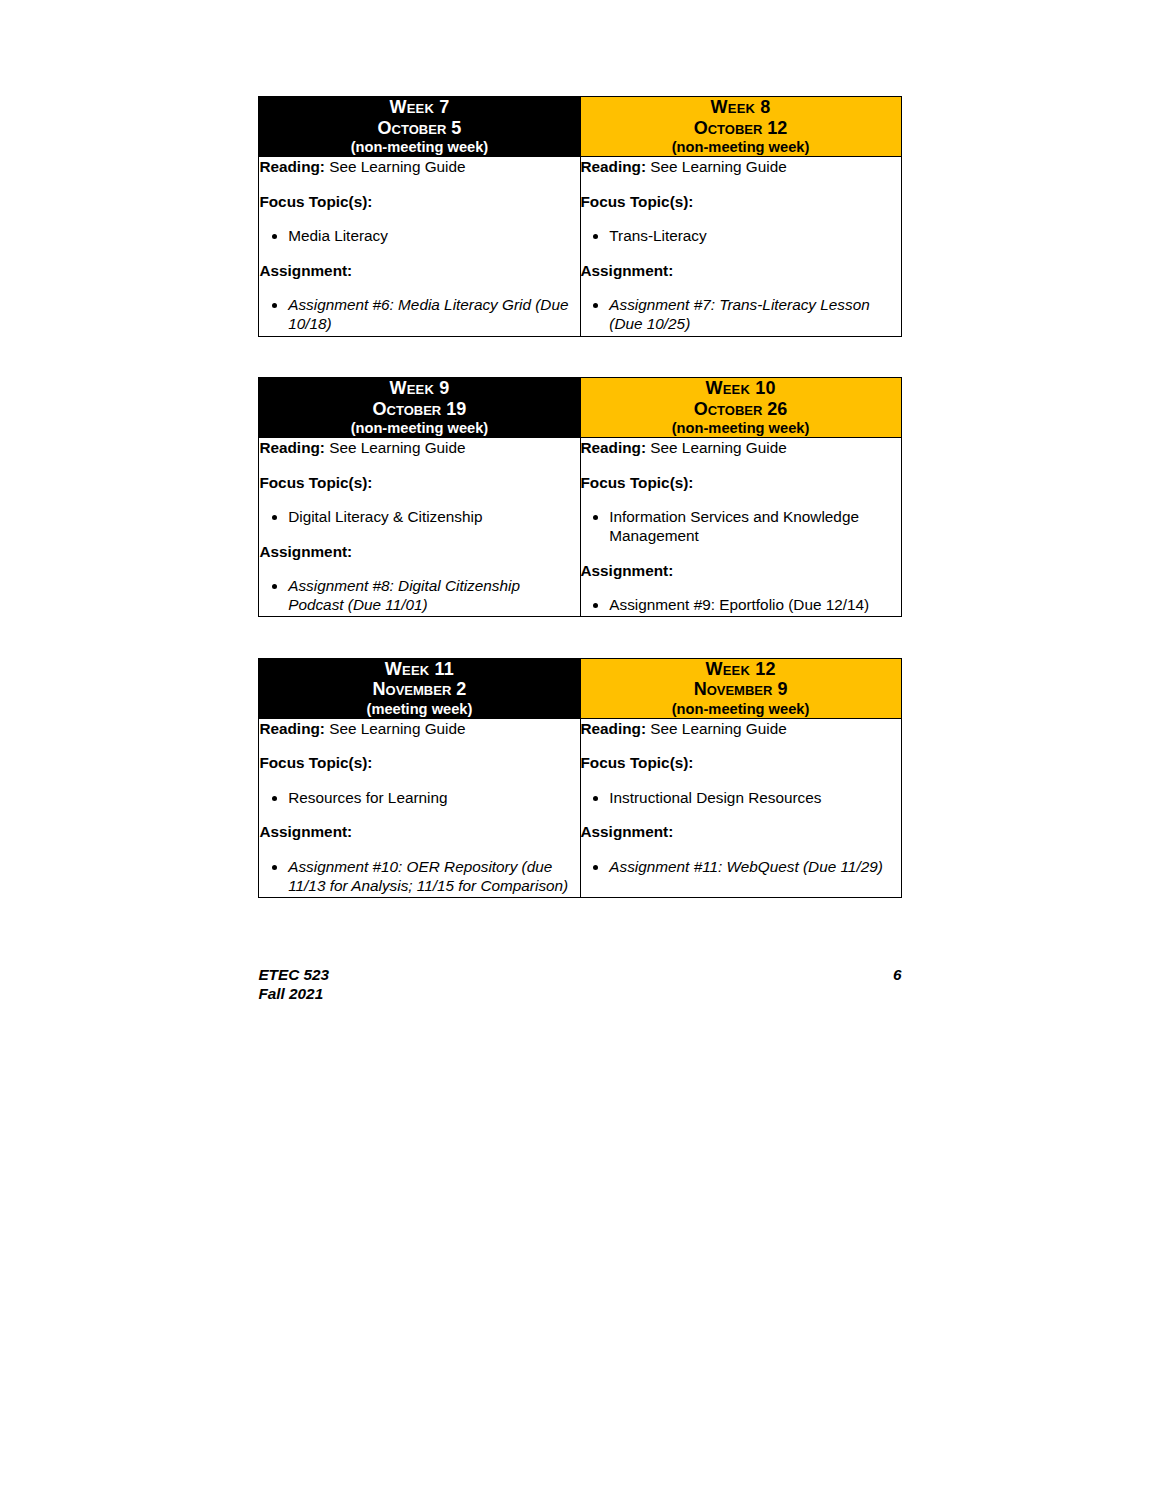| Week 7 October 5 (non-meeting week) | Week 8 October 12 (non-meeting week) |
| --- | --- |
| Reading: See Learning Guide Focus Topic(s): Media Literacy Assignment: Assignment #6: Media Literacy Grid (Due 10/18) | Reading: See Learning Guide Focus Topic(s): Trans-Literacy Assignment: Assignment #7: Trans-Literacy Lesson (Due 10/25) |
| Week 9 October 19 (non-meeting week) | Week 10 October 26 (non-meeting week) |
| --- | --- |
| Reading: See Learning Guide Focus Topic(s): Digital Literacy & Citizenship Assignment: Assignment #8: Digital Citizenship Podcast (Due 11/01) | Reading: See Learning Guide Focus Topic(s): Information Services and Knowledge Management Assignment: Assignment #9: Eportfolio (Due 12/14) |
| Week 11 November 2 (meeting week) | Week 12 November 9 (non-meeting week) |
| --- | --- |
| Reading: See Learning Guide Focus Topic(s): Resources for Learning Assignment: Assignment #10: OER Repository (due 11/13 for Analysis; 11/15 for Comparison) | Reading: See Learning Guide Focus Topic(s): Instructional Design Resources Assignment: Assignment #11: WebQuest (Due 11/29) |
ETEC 523
Fall 2021
6